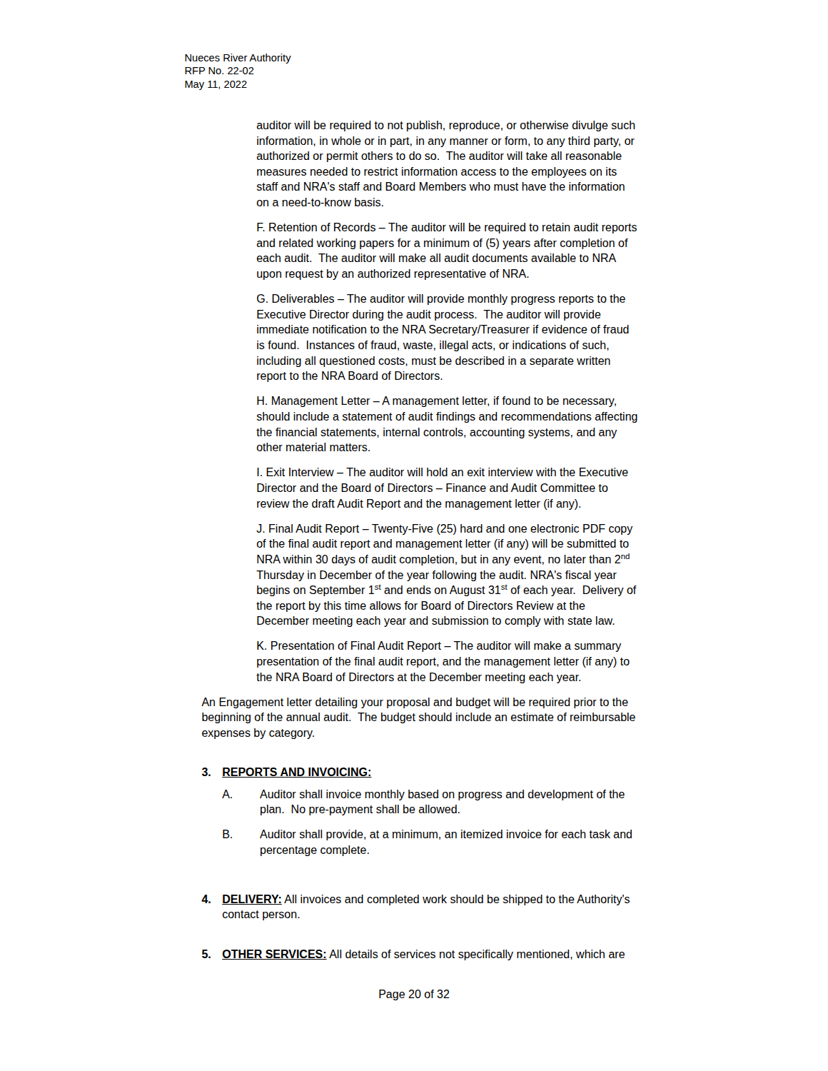Nueces River Authority
RFP No. 22-02
May 11, 2022
auditor will be required to not publish, reproduce, or otherwise divulge such information, in whole or in part, in any manner or form, to any third party, or authorized or permit others to do so. The auditor will take all reasonable measures needed to restrict information access to the employees on its staff and NRA's staff and Board Members who must have the information on a need-to-know basis.
F. Retention of Records – The auditor will be required to retain audit reports and related working papers for a minimum of (5) years after completion of each audit. The auditor will make all audit documents available to NRA upon request by an authorized representative of NRA.
G. Deliverables – The auditor will provide monthly progress reports to the Executive Director during the audit process. The auditor will provide immediate notification to the NRA Secretary/Treasurer if evidence of fraud is found. Instances of fraud, waste, illegal acts, or indications of such, including all questioned costs, must be described in a separate written report to the NRA Board of Directors.
H. Management Letter – A management letter, if found to be necessary, should include a statement of audit findings and recommendations affecting the financial statements, internal controls, accounting systems, and any other material matters.
I. Exit Interview – The auditor will hold an exit interview with the Executive Director and the Board of Directors – Finance and Audit Committee to review the draft Audit Report and the management letter (if any).
J. Final Audit Report – Twenty-Five (25) hard and one electronic PDF copy of the final audit report and management letter (if any) will be submitted to NRA within 30 days of audit completion, but in any event, no later than 2nd Thursday in December of the year following the audit. NRA's fiscal year begins on September 1st and ends on August 31st of each year. Delivery of the report by this time allows for Board of Directors Review at the December meeting each year and submission to comply with state law.
K. Presentation of Final Audit Report – The auditor will make a summary presentation of the final audit report, and the management letter (if any) to the NRA Board of Directors at the December meeting each year.
An Engagement letter detailing your proposal and budget will be required prior to the beginning of the annual audit. The budget should include an estimate of reimbursable expenses by category.
3.
REPORTS AND INVOICING:
A. Auditor shall invoice monthly based on progress and development of the plan. No pre-payment shall be allowed.
B. Auditor shall provide, at a minimum, an itemized invoice for each task and percentage complete.
4.
DELIVERY: All invoices and completed work should be shipped to the Authority's contact person.
5.
OTHER SERVICES: All details of services not specifically mentioned, which are
Page 20 of 32